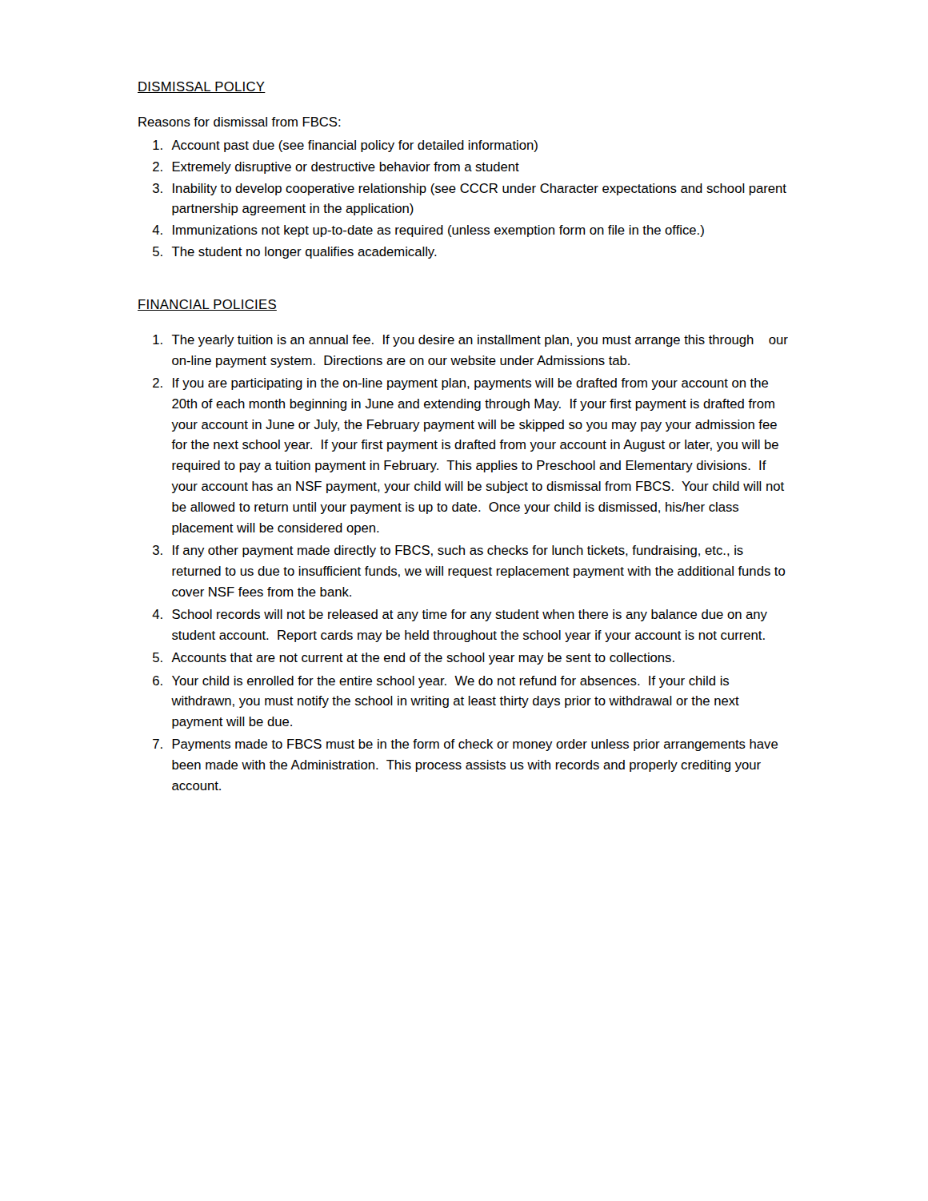DISMISSAL POLICY
Reasons for dismissal from FBCS:
Account past due (see financial policy for detailed information)
Extremely disruptive or destructive behavior from a student
Inability to develop cooperative relationship (see CCCR under Character expectations and school parent partnership agreement in the application)
Immunizations not kept up-to-date as required (unless exemption form on file in the office.)
The student no longer qualifies academically.
FINANCIAL POLICIES
The yearly tuition is an annual fee. If you desire an installment plan, you must arrange this through our on-line payment system. Directions are on our website under Admissions tab.
If you are participating in the on-line payment plan, payments will be drafted from your account on the 20th of each month beginning in June and extending through May. If your first payment is drafted from your account in June or July, the February payment will be skipped so you may pay your admission fee for the next school year. If your first payment is drafted from your account in August or later, you will be required to pay a tuition payment in February. This applies to Preschool and Elementary divisions. If your account has an NSF payment, your child will be subject to dismissal from FBCS. Your child will not be allowed to return until your payment is up to date. Once your child is dismissed, his/her class placement will be considered open.
If any other payment made directly to FBCS, such as checks for lunch tickets, fundraising, etc., is returned to us due to insufficient funds, we will request replacement payment with the additional funds to cover NSF fees from the bank.
School records will not be released at any time for any student when there is any balance due on any student account. Report cards may be held throughout the school year if your account is not current.
Accounts that are not current at the end of the school year may be sent to collections.
Your child is enrolled for the entire school year. We do not refund for absences. If your child is withdrawn, you must notify the school in writing at least thirty days prior to withdrawal or the next payment will be due.
Payments made to FBCS must be in the form of check or money order unless prior arrangements have been made with the Administration. This process assists us with records and properly crediting your account.